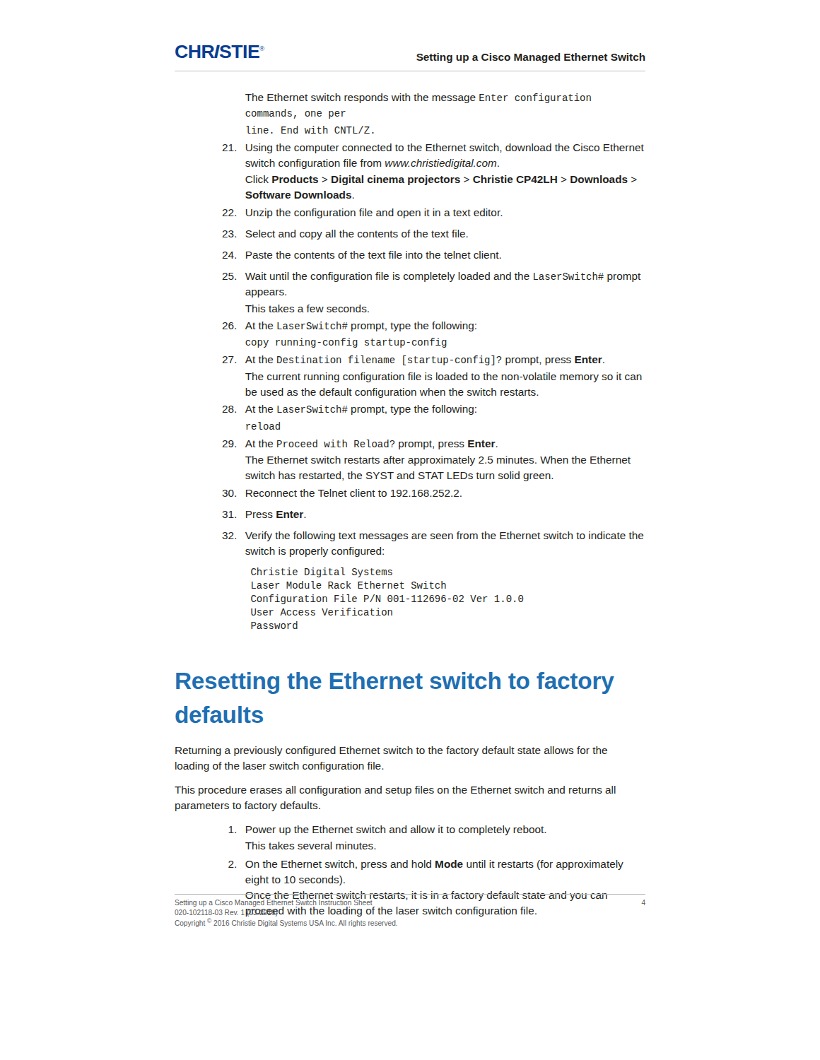CHRISTIE®
Setting up a Cisco Managed Ethernet Switch
The Ethernet switch responds with the message Enter configuration commands, one per
line. End with CNTL/Z.
21.
Using the computer connected to the Ethernet switch, download the Cisco Ethernet switch configuration file from www.christiedigital.com.
Click Products > Digital cinema projectors > Christie CP42LH > Downloads > Software Downloads.
22.
Unzip the configuration file and open it in a text editor.
23.
Select and copy all the contents of the text file.
24.
Paste the contents of the text file into the telnet client.
25.
Wait until the configuration file is completely loaded and the LaserSwitch# prompt appears.
This takes a few seconds.
26.
At the LaserSwitch# prompt, type the following:
copy running-config startup-config
27.
At the Destination filename [startup-config]? prompt, press Enter.
The current running configuration file is loaded to the non-volatile memory so it can be used as the default configuration when the switch restarts.
28.
At the LaserSwitch# prompt, type the following:
reload
29.
At the Proceed with Reload? prompt, press Enter.
The Ethernet switch restarts after approximately 2.5 minutes. When the Ethernet switch has restarted, the SYST and STAT LEDs turn solid green.
30.
Reconnect the Telnet client to 192.168.252.2.
31.
Press Enter.
32.
Verify the following text messages are seen from the Ethernet switch to indicate the switch is properly configured:
Christie Digital Systems Laser Module Rack Ethernet Switch Configuration File P/N 001-112696-02 Ver 1.0.0 User Access Verification Password
Resetting the Ethernet switch to factory defaults
Returning a previously configured Ethernet switch to the factory default state allows for the loading of the laser switch configuration file.
This procedure erases all configuration and setup files on the Ethernet switch and returns all parameters to factory defaults.
1.
Power up the Ethernet switch and allow it to completely reboot.
This takes several minutes.
2.
On the Ethernet switch, press and hold Mode until it restarts (for approximately eight to 10 seconds).
Once the Ethernet switch restarts, it is in a factory default state and you can proceed with the loading of the laser switch configuration file.
Setting up a Cisco Managed Ethernet Switch Instruction Sheet
4
020-102118-03 Rev. 1 (03-2016)
Copyright © 2016 Christie Digital Systems USA Inc. All rights reserved.